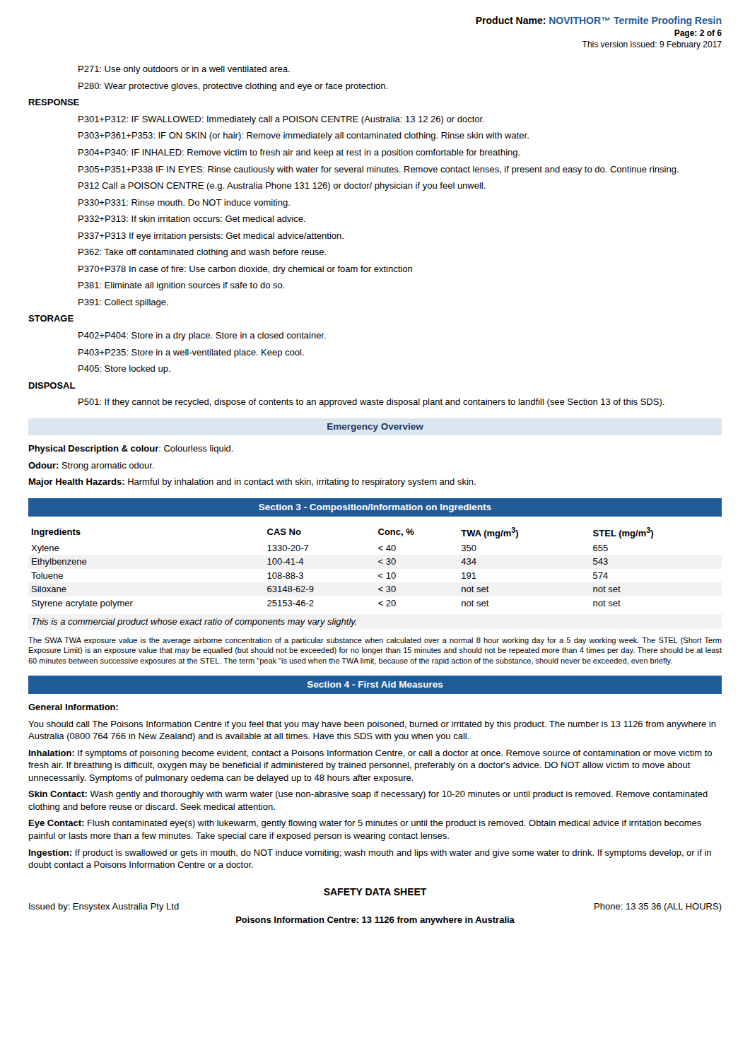Product Name: NOVITHOR™ Termite Proofing Resin
Page: 2 of 6
This version issued: 9 February 2017
P271: Use only outdoors or in a well ventilated area.
P280: Wear protective gloves, protective clothing and eye or face protection.
RESPONSE
P301+P312: IF SWALLOWED: Immediately call a POISON CENTRE (Australia: 13 12 26) or doctor.
P303+P361+P353: IF ON SKIN (or hair): Remove immediately all contaminated clothing. Rinse skin with water.
P304+P340: IF INHALED: Remove victim to fresh air and keep at rest in a position comfortable for breathing.
P305+P351+P338 IF IN EYES: Rinse cautiously with water for several minutes. Remove contact lenses, if present and easy to do. Continue rinsing.
P312 Call a POISON CENTRE (e.g. Australia Phone 131 126) or doctor/ physician if you feel unwell.
P330+P331: Rinse mouth. Do NOT induce vomiting.
P332+P313: If skin irritation occurs: Get medical advice.
P337+P313 If eye irritation persists: Get medical advice/attention.
P362: Take off contaminated clothing and wash before reuse.
P370+P378 In case of fire: Use carbon dioxide, dry chemical or foam for extinction
P381: Eliminate all ignition sources if safe to do so.
P391: Collect spillage.
STORAGE
P402+P404: Store in a dry place. Store in a closed container.
P403+P235: Store in a well-ventilated place. Keep cool.
P405: Store locked up.
DISPOSAL
P501: If they cannot be recycled, dispose of contents to an approved waste disposal plant and containers to landfill (see Section 13 of this SDS).
Emergency Overview
Physical Description & colour: Colourless liquid.
Odour: Strong aromatic odour.
Major Health Hazards: Harmful by inhalation and in contact with skin, irritating to respiratory system and skin.
Section 3 - Composition/Information on Ingredients
| Ingredients | CAS No | Conc, % | TWA (mg/m 3 ) | STEL (mg/m 3 ) |
| --- | --- | --- | --- | --- |
| Xylene | 1330-20-7 | < 40 | 350 | 655 |
| Ethylbenzene | 100-41-4 | < 30 | 434 | 543 |
| Toluene | 108-88-3 | < 10 | 191 | 574 |
| Siloxane | 63148-62-9 | < 30 | not set | not set |
| Styrene acrylate polymer | 25153-46-2 | < 20 | not set | not set |
This is a commercial product whose exact ratio of components may vary slightly.
The SWA TWA exposure value is the average airborne concentration of a particular substance when calculated over a normal 8 hour working day for a 5 day working week. The STEL (Short Term Exposure Limit) is an exposure value that may be equalled (but should not be exceeded) for no longer than 15 minutes and should not be repeated more than 4 times per day. There should be at least 60 minutes between successive exposures at the STEL. The term "peak "is used when the TWA limit, because of the rapid action of the substance, should never be exceeded, even briefly.
Section 4 - First Aid Measures
General Information:
You should call The Poisons Information Centre if you feel that you may have been poisoned, burned or irritated by this product. The number is 13 1126 from anywhere in Australia (0800 764 766 in New Zealand) and is available at all times. Have this SDS with you when you call.
Inhalation: If symptoms of poisoning become evident, contact a Poisons Information Centre, or call a doctor at once. Remove source of contamination or move victim to fresh air. If breathing is difficult, oxygen may be beneficial if administered by trained personnel, preferably on a doctor's advice. DO NOT allow victim to move about unnecessarily. Symptoms of pulmonary oedema can be delayed up to 48 hours after exposure.
Skin Contact: Wash gently and thoroughly with warm water (use non-abrasive soap if necessary) for 10-20 minutes or until product is removed. Remove contaminated clothing and before reuse or discard. Seek medical attention.
Eye Contact: Flush contaminated eye(s) with lukewarm, gently flowing water for 5 minutes or until the product is removed. Obtain medical advice if irritation becomes painful or lasts more than a few minutes. Take special care if exposed person is wearing contact lenses.
Ingestion: If product is swallowed or gets in mouth, do NOT induce vomiting; wash mouth and lips with water and give some water to drink. If symptoms develop, or if in doubt contact a Poisons Information Centre or a doctor.
SAFETY DATA SHEET
Issued by: Ensystex Australia Pty Ltd Phone: 13 35 36 (ALL HOURS)
Poisons Information Centre: 13 1126 from anywhere in Australia